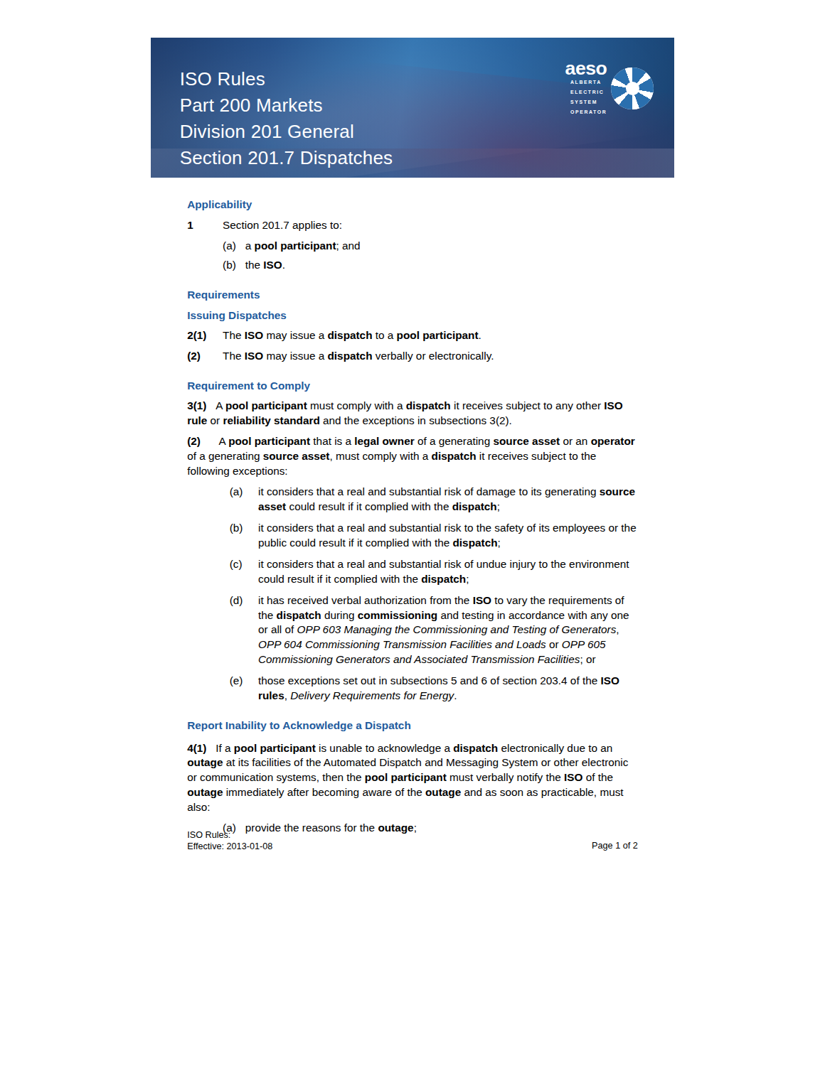ISO Rules
Part 200 Markets
Division 201 General
Section 201.7 Dispatches
aeso
ALBERTA
ELECTRIC
SYSTEM
OPERATOR
Applicability
1
Section 201.7 applies to:
(a)
a pool participant; and
(b)
the ISO.
Requirements
Issuing Dispatches
2(1)
The ISO may issue a dispatch to a pool participant.
(2)
The ISO may issue a dispatch verbally or electronically.
Requirement to Comply
3(1) A pool participant must comply with a dispatch it receives subject to any other ISO rule or reliability standard and the exceptions in subsections 3(2).
(2) A pool participant that is a legal owner of a generating source asset or an operator of a generating source asset, must comply with a dispatch it receives subject to the following exceptions:
(a)
it considers that a real and substantial risk of damage to its generating source asset could result if it complied with the dispatch;
(b)
it considers that a real and substantial risk to the safety of its employees or the public could result if it complied with the dispatch;
(c)
it considers that a real and substantial risk of undue injury to the environment could result if it complied with the dispatch;
(d)
it has received verbal authorization from the ISO to vary the requirements of the dispatch during commissioning and testing in accordance with any one or all of OPP 603 Managing the Commissioning and Testing of Generators, OPP 604 Commissioning Transmission Facilities and Loads or OPP 605 Commissioning Generators and Associated Transmission Facilities; or
(e)
those exceptions set out in subsections 5 and 6 of section 203.4 of the ISO rules, Delivery Requirements for Energy.
Report Inability to Acknowledge a Dispatch
4(1) If a pool participant is unable to acknowledge a dispatch electronically due to an outage at its facilities of the Automated Dispatch and Messaging System or other electronic or communication systems, then the pool participant must verbally notify the ISO of the outage immediately after becoming aware of the outage and as soon as practicable, must also:
(a)
provide the reasons for the outage;
ISO Rules:
Effective: 2013-01-08
Page 1 of 2